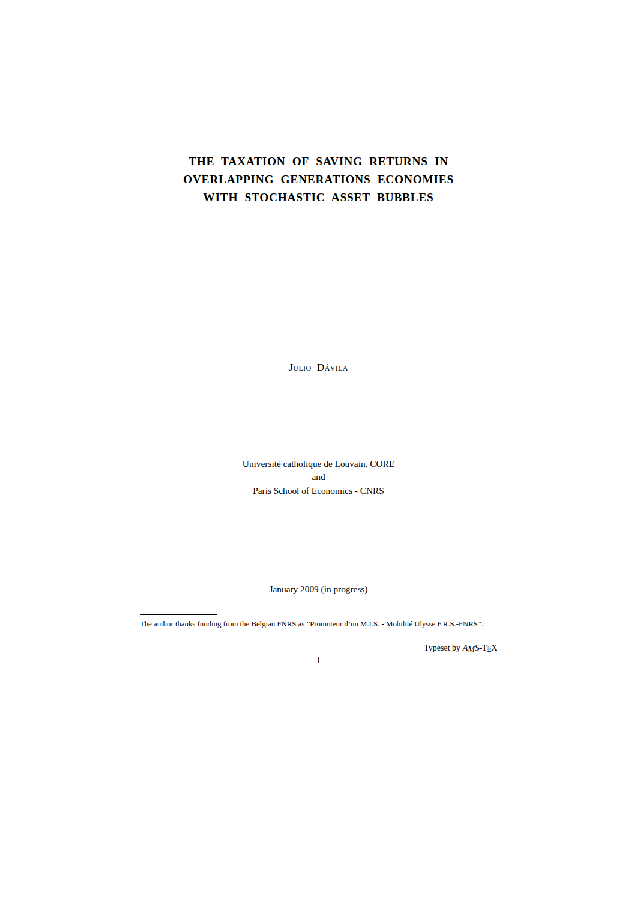The Taxation of Saving Returns in
Overlapping Generations Economies
with Stochastic Asset Bubbles
Julio Dávila
Université catholique de Louvain, CORE
and
Paris School of Economics - CNRS
January 2009 (in progress)
The author thanks funding from the Belgian FNRS as ”Promoteur d’un M.I.S. - Mobilité Ulysse F.R.S.-FNRS”.
Typeset by AMS-TEX
1